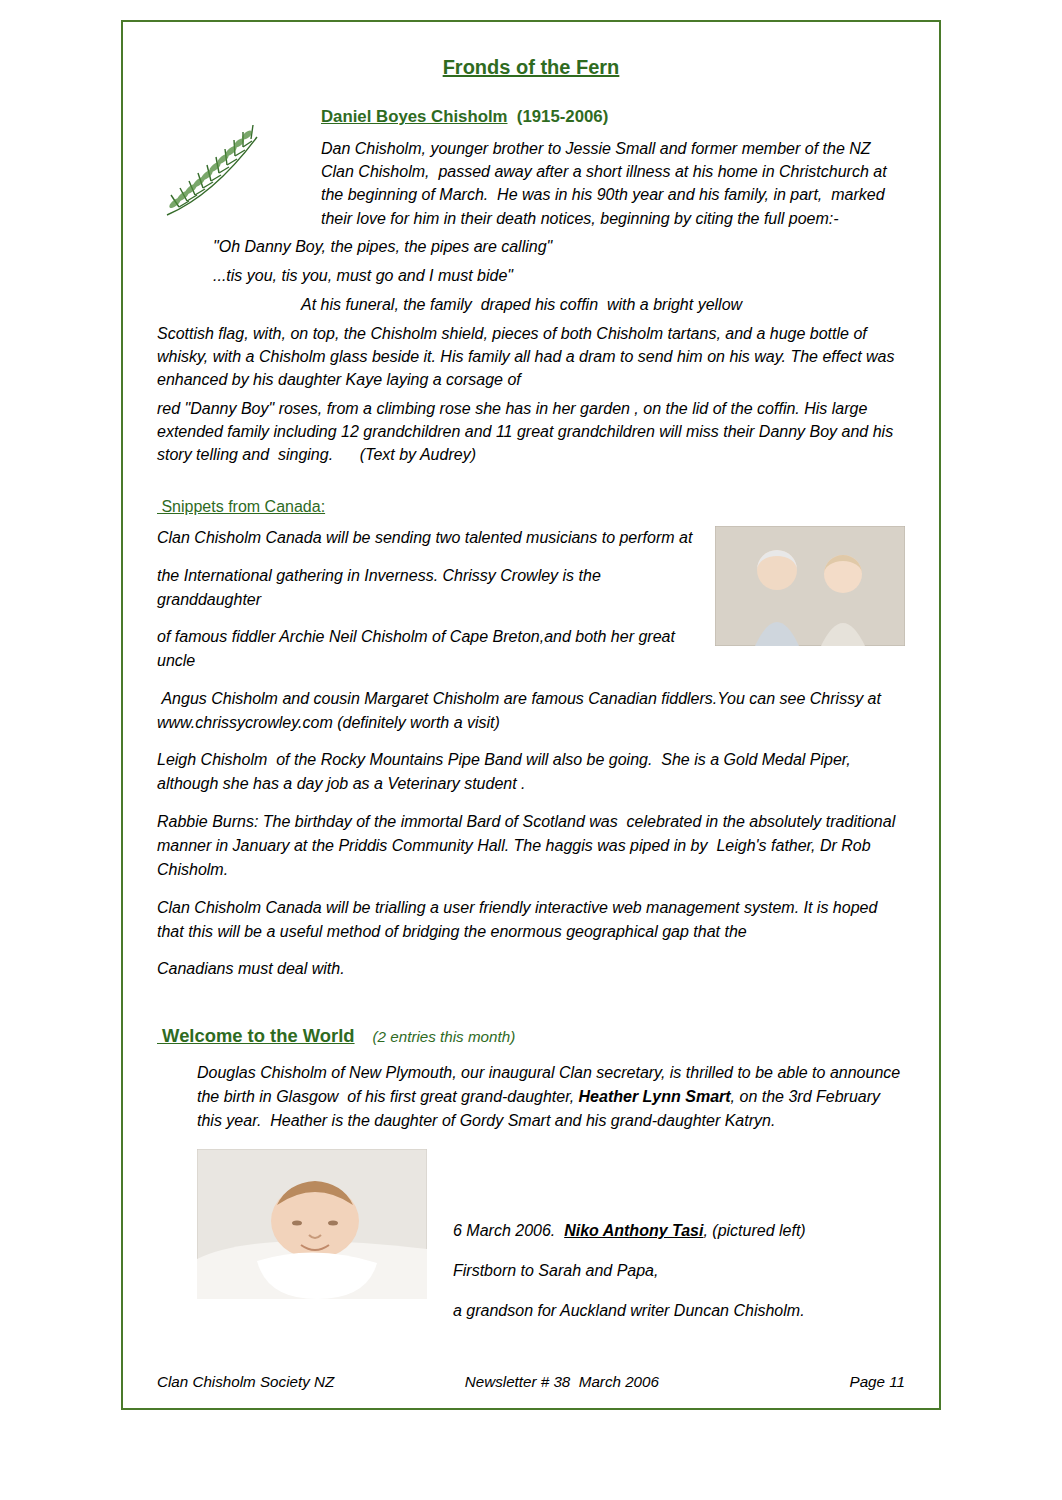Fronds of the Fern
Daniel Boyes Chisholm (1915-2006)
Dan Chisholm, younger brother to Jessie Small and former member of the NZ Clan Chisholm, passed away after a short illness at his home in Christchurch at the beginning of March. He was in his 90th year and his family, in part, marked their love for him in their death notices, beginning by citing the full poem:-
"Oh Danny Boy, the pipes, the pipes are calling"
...tis you, tis you, must go and I must bide"
At his funeral, the family draped his coffin with a bright yellow
Scottish flag, with, on top, the Chisholm shield, pieces of both Chisholm tartans, and a huge bottle of whisky, with a Chisholm glass beside it. His family all had a dram to send him on his way. The effect was enhanced by his daughter Kaye laying a corsage of
red "Danny Boy" roses, from a climbing rose she has in her garden , on the lid of the coffin. His large extended family including 12 grandchildren and 11 great grandchildren will miss their Danny Boy and his story telling and singing. (Text by Audrey)
Snippets from Canada:
Clan Chisholm Canada will be sending two talented musicians to perform at
the International gathering in Inverness. Chrissy Crowley is the granddaughter
of famous fiddler Archie Neil Chisholm of Cape Breton,and both her great uncle
Angus Chisholm and cousin Margaret Chisholm are famous Canadian fiddlers.You can see Chrissy at www.chrissycrowley.com (definitely worth a visit)
Leigh Chisholm of the Rocky Mountains Pipe Band will also be going. She is a Gold Medal Piper, although she has a day job as a Veterinary student .
Rabbie Burns: The birthday of the immortal Bard of Scotland was celebrated in the absolutely traditional manner in January at the Priddis Community Hall. The haggis was piped in by Leigh's father, Dr Rob Chisholm.
Clan Chisholm Canada will be trialling a user friendly interactive web management system. It is hoped that this will be a useful method of bridging the enormous geographical gap that the
Canadians must deal with.
Welcome to the World
(2 entries this month)
Douglas Chisholm of New Plymouth, our inaugural Clan secretary, is thrilled to be able to announce the birth in Glasgow of his first great grand-daughter, Heather Lynn Smart, on the 3rd February this year. Heather is the daughter of Gordy Smart and his grand-daughter Katryn.
6 March 2006. Niko Anthony Tasi, (pictured left)
Firstborn to Sarah and Papa,
a grandson for Auckland writer Duncan Chisholm.
Clan Chisholm Society NZ Newsletter # 38 March 2006 Page 11